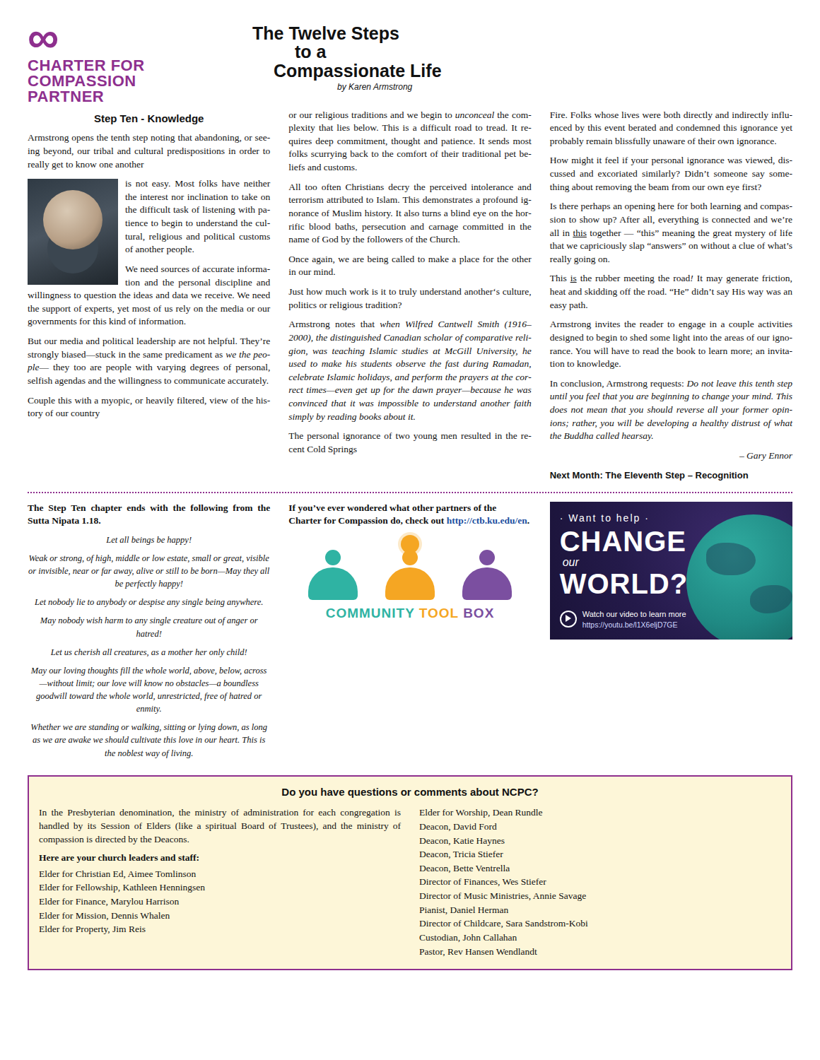∞
CHARTER FOR
COMPASSION
PARTNER
The Twelve Steps
to a
Compassionate Life
by Karen Armstrong
Step Ten - Knowledge
Armstrong opens the tenth step noting that abandoning, or seeing beyond, our tribal and cultural predispositions in order to really get to know one another
is not easy. Most folks have neither the interest nor inclination to take on the difficult task of listening with patience to begin to understand the cultural, religious and political customs of another people.
We need sources of accurate information and the personal discipline and willingness to question the ideas and data we receive. We need the support of experts, yet most of us rely on the media or our governments for this kind of information.
But our media and political leadership are not helpful. They’re strongly biased—stuck in the same predicament as we the people— they too are people with varying degrees of personal, selfish agendas and the willingness to communicate accurately.
Couple this with a myopic, or heavily filtered, view of the history of our country
or our religious traditions and we begin to unconceal the complexity that lies below. This is a difficult road to tread. It requires deep commitment, thought and patience. It sends most folks scurrying back to the comfort of their traditional pet beliefs and customs.
All too often Christians decry the perceived intolerance and terrorism attributed to Islam. This demonstrates a profound ignorance of Muslim history. It also turns a blind eye on the horrific blood baths, persecution and carnage committed in the name of God by the followers of the Church.
Once again, we are being called to make a place for the other in our mind.
Just how much work is it to truly understand another‘s culture, politics or religious tradition?
Armstrong notes that when Wilfred Cantwell Smith (1916–2000), the distinguished Canadian scholar of comparative religion, was teaching Islamic studies at McGill University, he used to make his students observe the fast during Ramadan, celebrate Islamic holidays, and perform the prayers at the correct times—even get up for the dawn prayer—because he was convinced that it was impossible to understand another faith simply by reading books about it.
The personal ignorance of two young men resulted in the recent Cold Springs
Fire. Folks whose lives were both directly and indirectly influenced by this event berated and condemned this ignorance yet probably remain blissfully unaware of their own ignorance.
How might it feel if your personal ignorance was viewed, discussed and excoriated similarly? Didn’t someone say something about removing the beam from our own eye first?
Is there perhaps an opening here for both learning and compassion to show up? After all, everything is connected and we’re all in this together — “this” meaning the great mystery of life that we capriciously slap “answers” on without a clue of what’s really going on.
This is the rubber meeting the road! It may generate friction, heat and skidding off the road. “He” didn’t say His way was an easy path.
Armstrong invites the reader to engage in a couple activities designed to begin to shed some light into the areas of our ignorance. You will have to read the book to learn more; an invitation to knowledge.
In conclusion, Armstrong requests: Do not leave this tenth step until you feel that you are beginning to change your mind. This does not mean that you should reverse all your former opinions; rather, you will be developing a healthy distrust of what the Buddha called hearsay.
– Gary Ennor
Next Month: The Eleventh Step – Recognition
The Step Ten chapter ends with the following from the Sutta Nipata 1.18.
Let all beings be happy!
Weak or strong, of high, middle or low estate, small or great, visible or invisible, near or far away, alive or still to be born—May they all be perfectly happy!
Let nobody lie to anybody or despise any single being anywhere.
May nobody wish harm to any single creature out of anger or hatred!
Let us cherish all creatures, as a mother her only child!
May our loving thoughts fill the whole world, above, below, across—without limit; our love will know no obstacles—a boundless goodwill toward the whole world, unrestricted, free of hatred or enmity.
Whether we are standing or walking, sitting or lying down, as long as we are awake we should cultivate this love in our heart. This is the noblest way of living.
If you’ve ever wondered what other partners of the Charter for Compassion do, check out http://ctb.ku.edu/en.
COMMUNITY TOOL BOX
· Want to help ·
CHANGE
our
WORLD?
Watch our video to learn more https://youtu.be/l1X6eljD7GE
Do you have questions or comments about NCPC?
In the Presbyterian denomination, the ministry of administration for each congregation is handled by its Session of Elders (like a spiritual Board of Trustees), and the ministry of compassion is directed by the Deacons.
Here are your church leaders and staff:
Elder for Christian Ed, Aimee Tomlinson
Elder for Fellowship, Kathleen Henningsen
Elder for Finance, Marylou Harrison
Elder for Mission, Dennis Whalen
Elder for Property, Jim Reis
Elder for Worship, Dean Rundle
Deacon, David Ford
Deacon, Katie Haynes
Deacon, Tricia Stiefer
Deacon, Bette Ventrella
Director of Finances, Wes Stiefer
Director of Music Ministries, Annie Savage
Pianist, Daniel Herman
Director of Childcare, Sara Sandstrom-Kobi
Custodian, John Callahan
Pastor, Rev Hansen Wendlandt